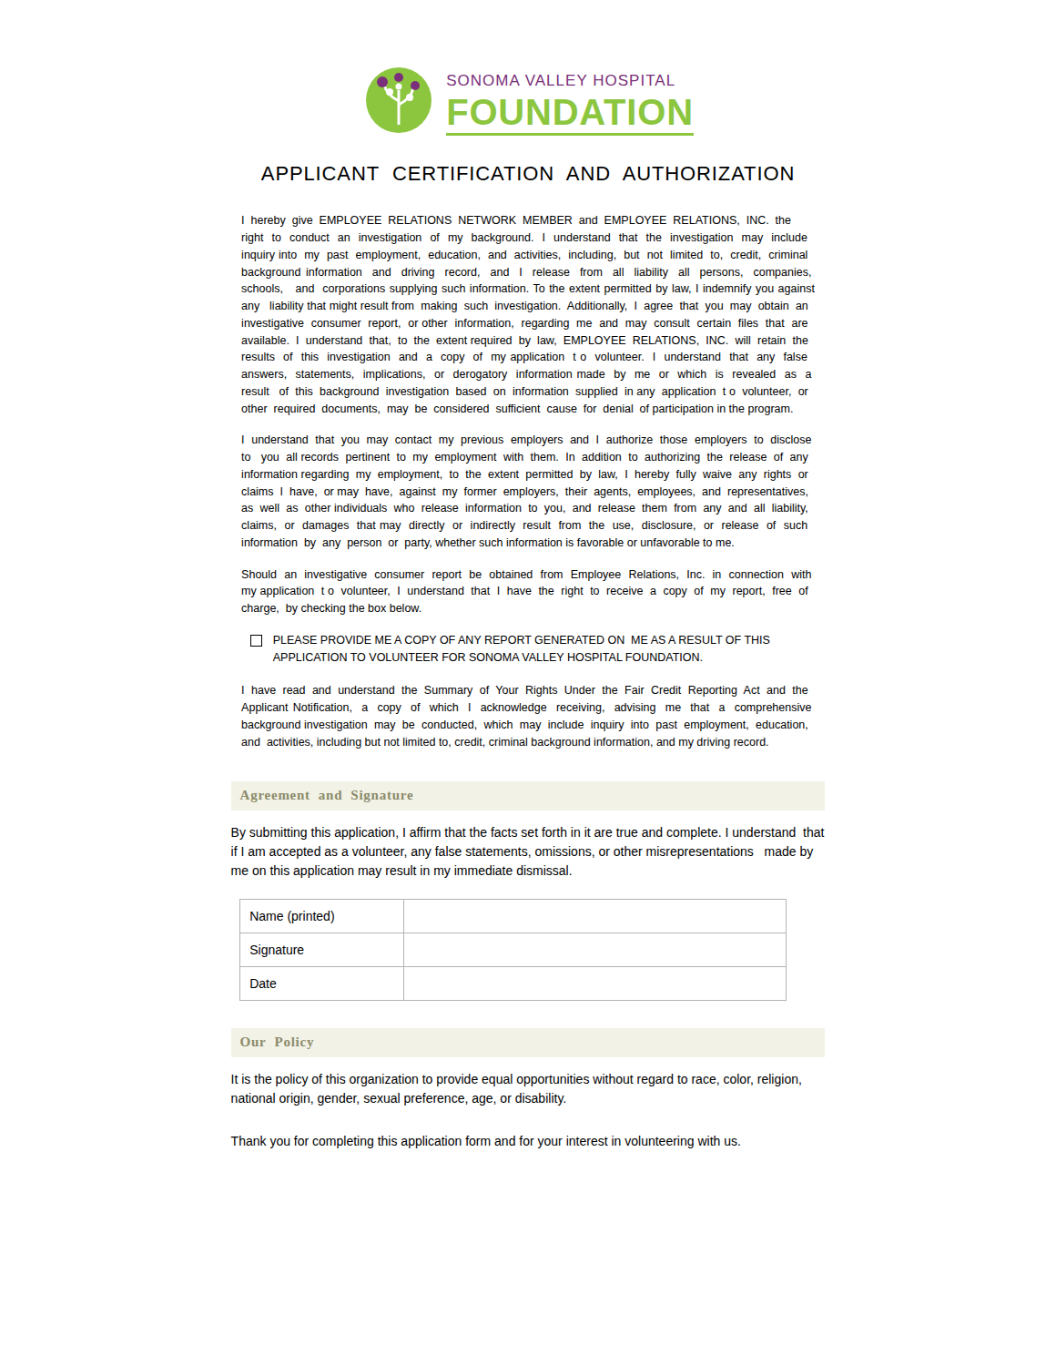SONOMA VALLEY HOSPITAL
FOUNDATION
APPLICANT CERTIFICATION AND AUTHORIZATION
I hereby give EMPLOYEE RELATIONS NETWORK MEMBER and EMPLOYEE RELATIONS, INC. the
right to conduct an investigation of my background. I understand that the investigation may include inquiry into my past employment, education, and activities, including, but not limited to, credit, criminal background information and driving record, and I release from all liability all persons, companies, schools, and corporations supplying such information. To the extent permitted by law, I indemnify you against any liability that might result from making such investigation. Additionally, I agree that you may obtain an investigative consumer report, or other information, regarding me and may consult certain files that are available. I understand that, to the extent required by law, EMPLOYEE RELATIONS, INC. will retain the results of this investigation and a copy of my application t o volunteer. I understand that any false answers, statements, implications, or derogatory information made by me or which is revealed as a result of this background investigation based on information supplied in any application t o volunteer, or other required documents, may be considered sufficient cause for denial of participation in the program.
I understand that you may contact my previous employers and I authorize those employers to disclose to you all records pertinent to my employment with them. In addition to authorizing the release of any information regarding my employment, to the extent permitted by law, I hereby fully waive any rights or claims I have, or may have, against my former employers, their agents, employees, and representatives, as well as other individuals who release information to you, and release them from any and all liability, claims, or damages that may directly or indirectly result from the use, disclosure, or release of such information by any person or party, whether such information is favorable or unfavorable to me.
Should an investigative consumer report be obtained from Employee Relations, Inc. in connection with my application t o volunteer, I understand that I have the right to receive a copy of my report, free of charge, by checking the box below.
Please provide me a copy of any report generated on me as a result of this application to volunteer for Sonoma Valley Hospital Foundation.
I have read and understand the Summary of Your Rights Under the Fair Credit Reporting Act and the Applicant Notification, a copy of which I acknowledge receiving, advising me that a comprehensive background investigation may be conducted, which may include inquiry into past employment, education, and activities, including but not limited to, credit, criminal background information, and my driving record.
Agreement and Signature
By submitting this application, I affirm that the facts set forth in it are true and complete. I understand that if I am accepted as a volunteer, any false statements, omissions, or other misrepresentations made by me on this application may result in my immediate dismissal.
| Name (printed) | |
| Signature | |
| Date | |
Our Policy
It is the policy of this organization to provide equal opportunities without regard to race, color, religion, national origin, gender, sexual preference, age, or disability.
Thank you for completing this application form and for your interest in volunteering with us.